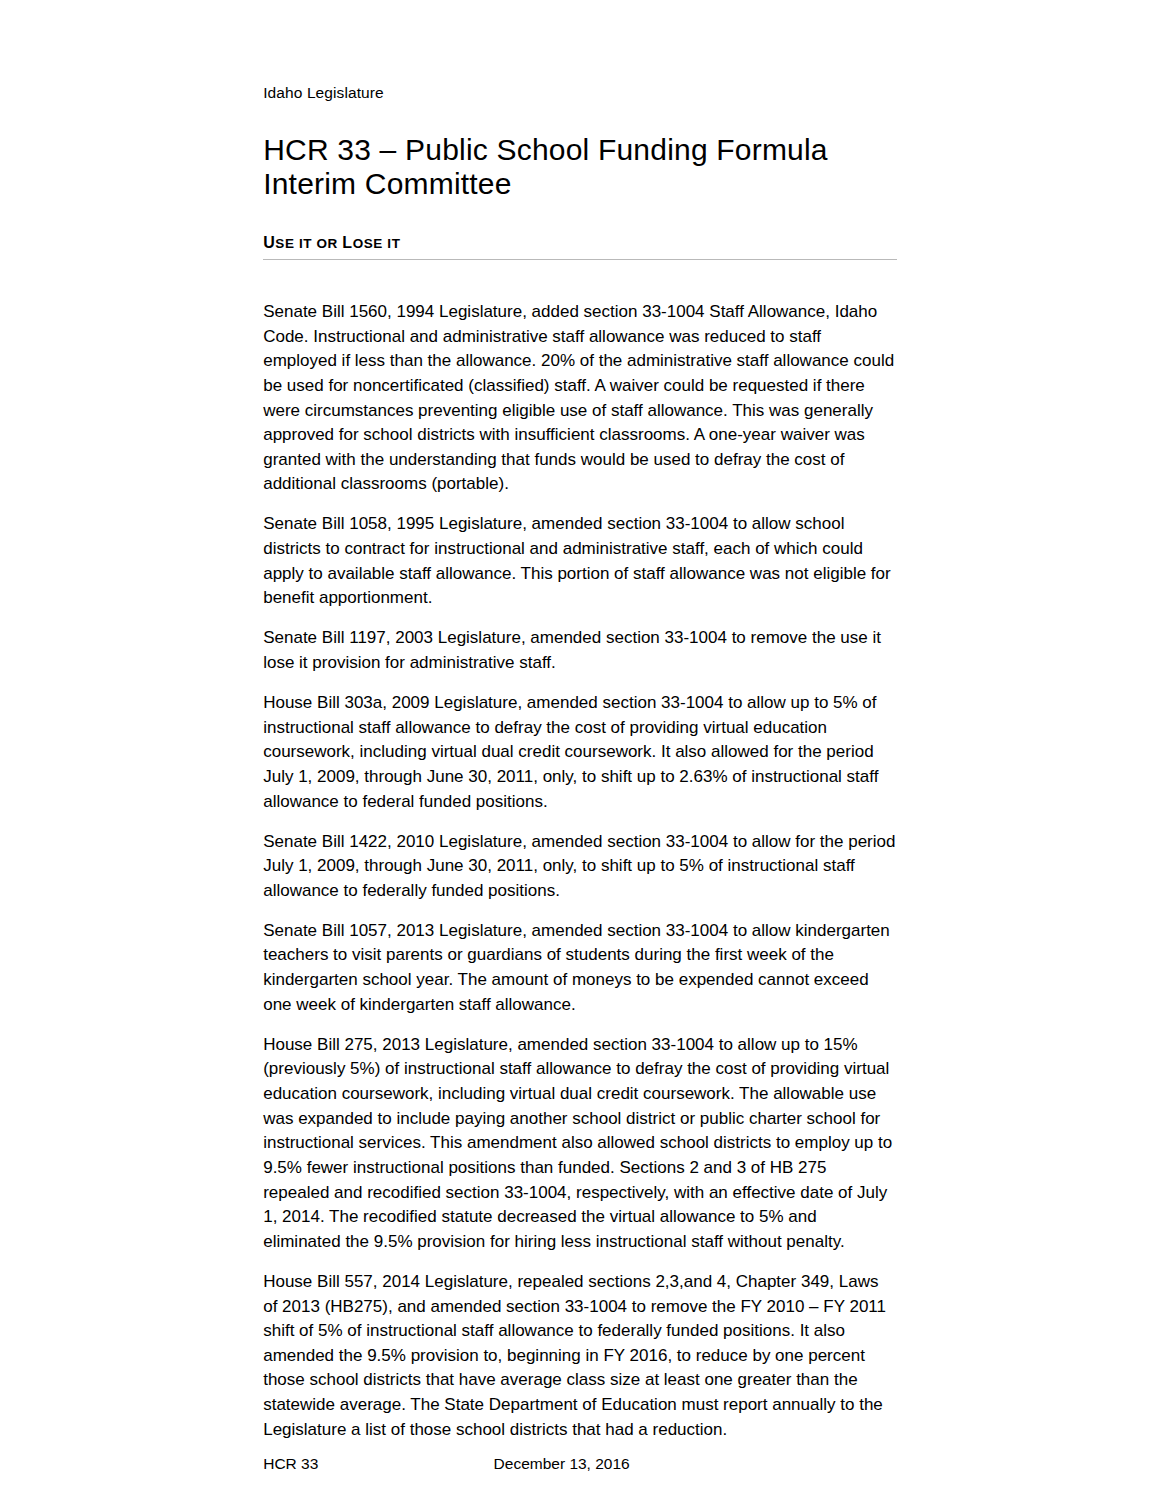Idaho Legislature
HCR 33 – Public School Funding Formula Interim Committee
USE IT OR LOSE IT
Senate Bill 1560, 1994 Legislature, added section 33-1004 Staff Allowance, Idaho Code. Instructional and administrative staff allowance was reduced to staff employed if less than the allowance. 20% of the administrative staff allowance could be used for noncertificated (classified) staff. A waiver could be requested if there were circumstances preventing eligible use of staff allowance. This was generally approved for school districts with insufficient classrooms. A one-year waiver was granted with the understanding that funds would be used to defray the cost of additional classrooms (portable).
Senate Bill 1058, 1995 Legislature, amended section 33-1004 to allow school districts to contract for instructional and administrative staff, each of which could apply to available staff allowance. This portion of staff allowance was not eligible for benefit apportionment.
Senate Bill 1197, 2003 Legislature, amended section 33-1004 to remove the use it lose it provision for administrative staff.
House Bill 303a, 2009 Legislature, amended section 33-1004 to allow up to 5% of instructional staff allowance to defray the cost of providing virtual education coursework, including virtual dual credit coursework. It also allowed for the period July 1, 2009, through June 30, 2011, only, to shift up to 2.63% of instructional staff allowance to federal funded positions.
Senate Bill 1422, 2010 Legislature, amended section 33-1004 to allow for the period July 1, 2009, through June 30, 2011, only, to shift up to 5% of instructional staff allowance to federally funded positions.
Senate Bill 1057, 2013 Legislature, amended section 33-1004 to allow kindergarten teachers to visit parents or guardians of students during the first week of the kindergarten school year. The amount of moneys to be expended cannot exceed one week of kindergarten staff allowance.
House Bill 275, 2013 Legislature, amended section 33-1004 to allow up to 15% (previously 5%) of instructional staff allowance to defray the cost of providing virtual education coursework, including virtual dual credit coursework. The allowable use was expanded to include paying another school district or public charter school for instructional services. This amendment also allowed school districts to employ up to 9.5% fewer instructional positions than funded. Sections 2 and 3 of HB 275 repealed and recodified section 33-1004, respectively, with an effective date of July 1, 2014. The recodified statute decreased the virtual allowance to 5% and eliminated the 9.5% provision for hiring less instructional staff without penalty.
House Bill 557, 2014 Legislature, repealed sections 2,3,and 4, Chapter 349, Laws of 2013 (HB275), and amended section 33-1004 to remove the FY 2010 – FY 2011 shift of 5% of instructional staff allowance to federally funded positions. It also amended the 9.5% provision to, beginning in FY 2016, to reduce by one percent those school districts that have average class size at least one greater than the statewide average. The State Department of Education must report annually to the Legislature a list of those school districts that had a reduction.
HCR 33
December 13, 2016